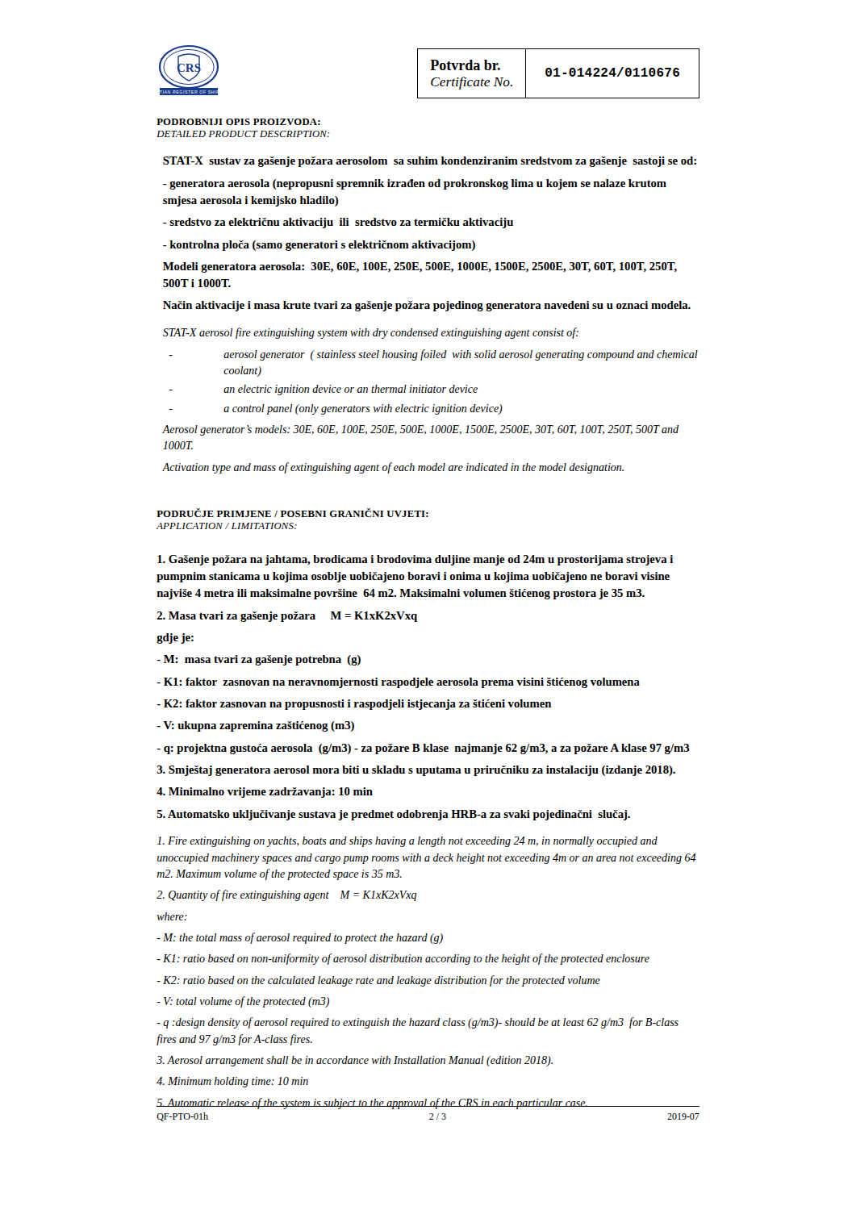CRS CROATIAN REGISTER OF SHIPPING
Potvrda br.
Certificate No.
01-014224/0110676
PODROBNIJI OPIS PROIZVODA:
DETAILED PRODUCT DESCRIPTION:
STAT-X sustav za gašenje požara aerosolom sa suhim kondenziranim sredstvom za gašenje sastoji se od:
- generatora aerosola (nepropusni spremnik izrađen od prokronskog lima u kojem se nalaze krutom smjesa aerosola i kemijsko hladilo)
- sredstvo za električnu aktivaciju ili sredstvo za termičku aktivaciju
- kontrolna ploča (samo generatori s električnom aktivacijom)
Modeli generatora aerosola: 30E, 60E, 100E, 250E, 500E, 1000E, 1500E, 2500E, 30T, 60T, 100T, 250T, 500T i 1000T.
Način aktivacije i masa krute tvari za gašenje požara pojedinog generatora navedeni su u oznaci modela.
STAT-X aerosol fire extinguishing system with dry condensed extinguishing agent consist of:
aerosol generator ( stainless steel housing foiled with solid aerosol generating compound and chemical coolant)
an electric ignition device or an thermal initiator device
a control panel (only generators with electric ignition device)
Aerosol generator’s models: 30E, 60E, 100E, 250E, 500E, 1000E, 1500E, 2500E, 30T, 60T, 100T, 250T, 500T and 1000T.
Activation type and mass of extinguishing agent of each model are indicated in the model designation.
PODRUČJE PRIMJENE / POSEBNI GRANIČNI UVJETI:
APPLICATION / LIMITATIONS:
1. Gašenje požara na jahtama, brodicama i brodovima duljine manje od 24m u prostorijama strojeva i pumpnim stanicama u kojima osoblje uobičajeno boravi i onima u kojima uobičajeno ne boravi visine najviše 4 metra ili maksimalne površine 64 m2. Maksimalni volumen štićenog prostora je 35 m3.
2. Masa tvari za gašenje požara M = K1xK2xVxq
gdje je:
- M: masa tvari za gašenje potrebna (g)
- K1: faktor zasnovan na neravnomjernosti raspodjele aerosola prema visini štićenog volumena
- K2: faktor zasnovan na propusnosti i raspodjeli istjecanja za štićeni volumen
- V: ukupna zapremina zaštićenog (m3)
- q: projektna gustoća aerosola (g/m3) - za požare B klase najmanje 62 g/m3, a za požare A klase 97 g/m3
3. Smještaj generatora aerosol mora biti u skladu s uputama u priručniku za instalaciju (izdanje 2018).
4. Minimalno vrijeme zadržavanja: 10 min
5. Automatsko uključivanje sustava je predmet odobrenja HRB-a za svaki pojedinačni slučaj.
1. Fire extinguishing on yachts, boats and ships having a length not exceeding 24 m, in normally occupied and unoccupied machinery spaces and cargo pump rooms with a deck height not exceeding 4m or an area not exceeding 64 m2. Maximum volume of the protected space is 35 m3.
2. Quantity of fire extinguishing agent M = K1xK2xVxq
where:
- M: the total mass of aerosol required to protect the hazard (g)
- K1: ratio based on non-uniformity of aerosol distribution according to the height of the protected enclosure
- K2: ratio based on the calculated leakage rate and leakage distribution for the protected volume
- V: total volume of the protected (m3)
- q :design density of aerosol required to extinguish the hazard class (g/m3)- should be at least 62 g/m3 for B-class fires and 97 g/m3 for A-class fires.
3. Aerosol arrangement shall be in accordance with Installation Manual (edition 2018).
4. Minimum holding time: 10 min
5. Automatic release of the system is subject to the approval of the CRS in each particular case.
QF-PTO-01h
2 / 3
2019-07